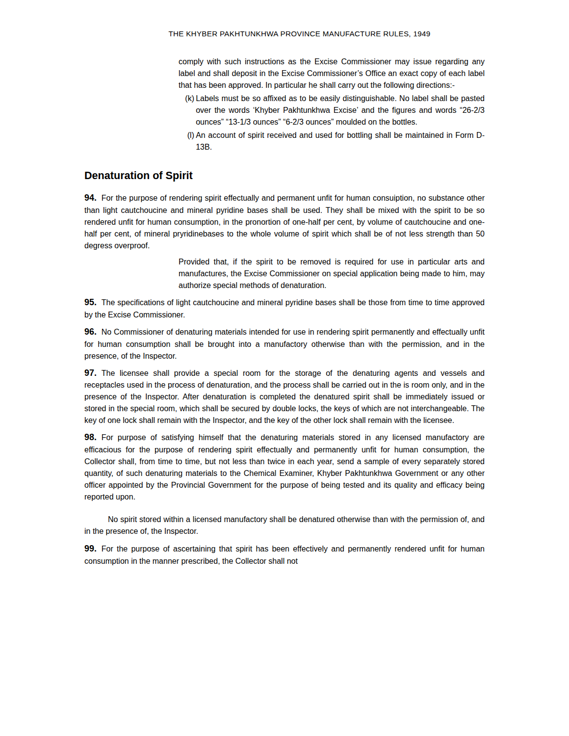THE KHYBER PAKHTUNKHWA PROVINCE MANUFACTURE RULES, 1949
comply with such instructions as the Excise Commissioner may issue regarding any label and shall deposit in the Excise Commissioner’s Office an exact copy of each label that has been approved. In particular he shall carry out the following directions:-
(k) Labels must be so affixed as to be easily distinguishable. No label shall be pasted over the words ‘Khyber Pakhtunkhwa Excise’ and the figures and words “26-2/3 ounces” “13-1/3 ounces” “6-2/3 ounces” moulded on the bottles.
(l) An account of spirit received and used for bottling shall be maintained in Form D-13B.
Denaturation of Spirit
94. For the purpose of rendering spirit effectually and permanent unfit for human consuiption, no substance other than light cautchoucine and mineral pyridine bases shall be used. They shall be mixed with the spirit to be so rendered unfit for human consumption, in the pronortion of one-half per cent, by volume of cautchoucine and one-half per cent, of mineral pryridinebases to the whole volume of spirit which shall be of not less strength than 50 degress overproof.
Provided that, if the spirit to be removed is required for use in particular arts and manufactures, the Excise Commissioner on special application being made to him, may authorize special methods of denaturation.
95. The specifications of light cautchoucine and mineral pyridine bases shall be those from time to time approved by the Excise Commissioner.
96. No Commissioner of denaturing materials intended for use in rendering spirit permanently and effectually unfit for human consumption shall be brought into a manufactory otherwise than with the permission, and in the presence, of the Inspector.
97. The licensee shall provide a special room for the storage of the denaturing agents and vessels and receptacles used in the process of denaturation, and the process shall be carried out in the is room only, and in the presence of the Inspector. After denaturation is completed the denatured spirit shall be immediately issued or stored in the special room, which shall be secured by double locks, the keys of which are not interchangeable. The key of one lock shall remain with the Inspector, and the key of the other lock shall remain with the licensee.
98. For purpose of satisfying himself that the denaturing materials stored in any licensed manufactory are efficacious for the purpose of rendering spirit effectually and permanently unfit for human consumption, the Collector shall, from time to time, but not less than twice in each year, send a sample of every separately stored quantity, of such denaturing materials to the Chemical Examiner, Khyber Pakhtunkhwa Government or any other officer appointed by the Provincial Government for the purpose of being tested and its quality and efficacy being reported upon.
No spirit stored within a licensed manufactory shall be denatured otherwise than with the permission of, and in the presence of, the Inspector.
99. For the purpose of ascertaining that spirit has been effectively and permanently rendered unfit for human consumption in the manner prescribed, the Collector shall not